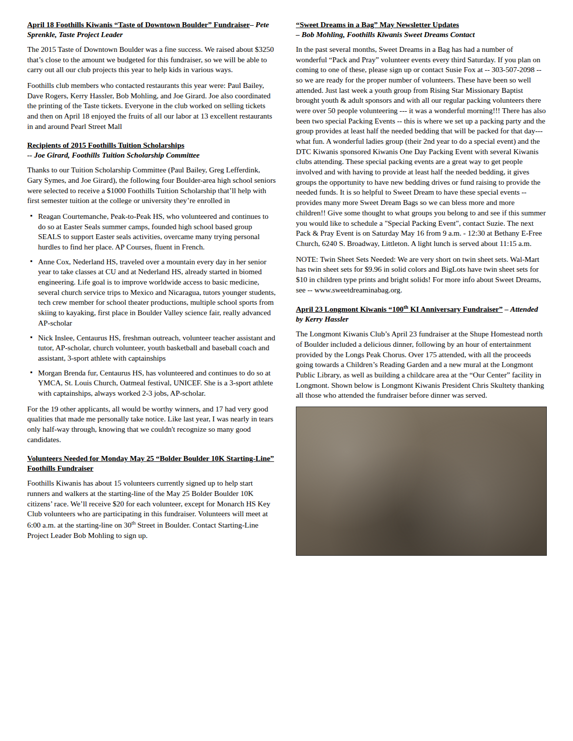April 18 Foothills Kiwanis “Taste of Downtown Boulder” Fundraiser– Pete Sprenkle, Taste Project Leader
The 2015 Taste of Downtown Boulder was a fine success. We raised about $3250 that’s close to the amount we budgeted for this fundraiser, so we will be able to carry out all our club projects this year to help kids in various ways.
Foothills club members who contacted restaurants this year were: Paul Bailey, Dave Rogers, Kerry Hassler, Bob Mohling, and Joe Girard. Joe also coordinated the printing of the Taste tickets. Everyone in the club worked on selling tickets and then on April 18 enjoyed the fruits of all our labor at 13 excellent restaurants in and around Pearl Street Mall
Recipients of 2015 Foothills Tuition Scholarships
-- Joe Girard, Foothills Tuition Scholarship Committee
Thanks to our Tuition Scholarship Committee (Paul Bailey, Greg Lefferdink, Gary Symes, and Joe Girard), the following four Boulder-area high school seniors were selected to receive a $1000 Foothills Tuition Scholarship that’ll help with first semester tuition at the college or university they’re enrolled in
Reagan Courtemanche, Peak-to-Peak HS, who volunteered and continues to do so at Easter Seals summer camps, founded high school based group SEALS to support Easter seals activities, overcame many trying personal hurdles to find her place. AP Courses, fluent in French.
Anne Cox, Nederland HS, traveled over a mountain every day in her senior year to take classes at CU and at Nederland HS, already started in biomed engineering. Life goal is to improve worldwide access to basic medicine, several church service trips to Mexico and Nicaragua, tutors younger students, tech crew member for school theater productions, multiple school sports from skiing to kayaking, first place in Boulder Valley science fair, really advanced AP-scholar
Nick Inslee, Centaurus HS, freshman outreach, volunteer teacher assistant and tutor, AP-scholar, church volunteer, youth basketball and baseball coach and assistant, 3-sport athlete with captainships
Morgan Brenda fur, Centaurus HS, has volunteered and continues to do so at YMCA, St. Louis Church, Oatmeal festival, UNICEF. She is a 3-sport athlete with captainships, always worked 2-3 jobs, AP-scholar.
For the 19 other applicants, all would be worthy winners, and 17 had very good qualities that made me personally take notice. Like last year, I was nearly in tears only half-way through, knowing that we couldn't recognize so many good candidates.
Volunteers Needed for Monday May 25 “Bolder Boulder 10K Starting-Line” Foothills Fundraiser
Foothills Kiwanis has about 15 volunteers currently signed up to help start runners and walkers at the starting-line of the May 25 Bolder Boulder 10K citizens’ race. We’ll receive $20 for each volunteer, except for Monarch HS Key Club volunteers who are participating in this fundraiser. Volunteers will meet at 6:00 a.m. at the starting-line on 30th Street in Boulder. Contact Starting-Line Project Leader Bob Mohling to sign up.
“Sweet Dreams in a Bag” May Newsletter Updates
– Bob Mohling, Foothills Kiwanis Sweet Dreams Contact
In the past several months, Sweet Dreams in a Bag has had a number of wonderful “Pack and Pray” volunteer events every third Saturday. If you plan on coming to one of these, please sign up or contact Susie Fox at -- 303-507-2098 -- so we are ready for the proper number of volunteers. These have been so well attended. Just last week a youth group from Rising Star Missionary Baptist brought youth & adult sponsors and with all our regular packing volunteers there were over 50 people volunteering --- it was a wonderful morning!!! There has also been two special Packing Events -- this is where we set up a packing party and the group provides at least half the needed bedding that will be packed for that day---what fun. A wonderful ladies group (their 2nd year to do a special event) and the DTC Kiwanis sponsored Kiwanis One Day Packing Event with several Kiwanis clubs attending. These special packing events are a great way to get people involved and with having to provide at least half the needed bedding, it gives groups the opportunity to have new bedding drives or fund raising to provide the needed funds. It is so helpful to Sweet Dream to have these special events -- provides many more Sweet Dream Bags so we can bless more and more children!! Give some thought to what groups you belong to and see if this summer you would like to schedule a "Special Packing Event", contact Suzie. The next Pack & Pray Event is on Saturday May 16 from 9 a.m. - 12:30 at Bethany E-Free Church, 6240 S. Broadway, Littleton. A light lunch is served about 11:15 a.m.
NOTE: Twin Sheet Sets Needed: We are very short on twin sheet sets. Wal-Mart has twin sheet sets for $9.96 in solid colors and BigLots have twin sheet sets for $10 in children type prints and bright solids! For more info about Sweet Dreams, see -- www.sweetdreaminabag.org.
April 23 Longmont Kiwanis “100th KI Anniversary Fundraiser” – Attended by Kerry Hassler
The Longmont Kiwanis Club’s April 23 fundraiser at the Shupe Homestead north of Boulder included a delicious dinner, following by an hour of entertainment provided by the Longs Peak Chorus. Over 175 attended, with all the proceeds going towards a Children’s Reading Garden and a new mural at the Longmont Public Library, as well as building a childcare area at the “Our Center” facility in Longmont. Shown below is Longmont Kiwanis President Chris Skultety thanking all those who attended the fundraiser before dinner was served.